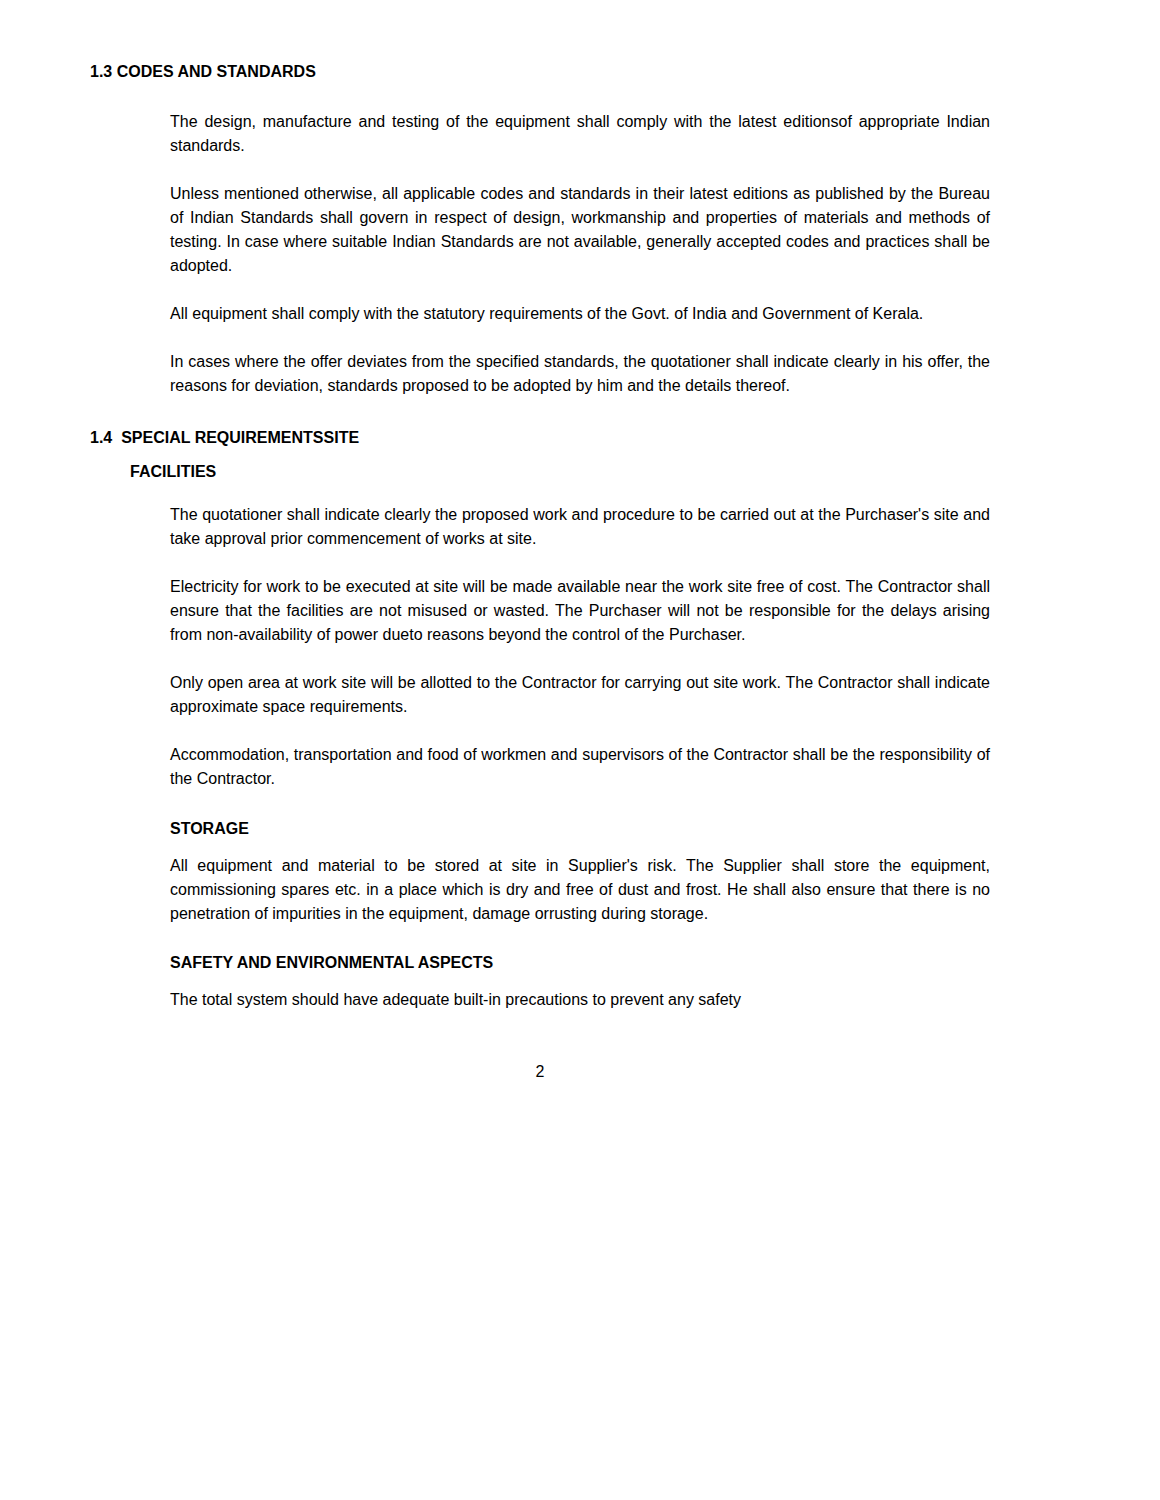1.3 CODES AND STANDARDS
The design, manufacture and testing of the equipment shall comply with the latest editionsof appropriate Indian standards.
Unless mentioned otherwise, all applicable codes and standards in their latest editions as published by the Bureau of Indian Standards shall govern in respect of design, workmanship and properties of materials and methods of testing. In case where suitable Indian Standards are not available, generally accepted codes and practices shall be adopted.
All equipment shall comply with the statutory requirements of the Govt. of India and Government of Kerala.
In cases where the offer deviates from the specified standards, the quotationer shall indicate clearly in his offer, the reasons for deviation, standards proposed to be adopted by him and the details thereof.
1.4 SPECIAL REQUIREMENTSSITE
FACILITIES
The quotationer shall indicate clearly the proposed work and procedure to be carried out at the Purchaser's site and take approval prior commencement of works at site.
Electricity for work to be executed at site will be made available near the work site free of cost. The Contractor shall ensure that the facilities are not misused or wasted. The Purchaser will not be responsible for the delays arising from non-availability of power dueto reasons beyond the control of the Purchaser.
Only open area at work site will be allotted to the Contractor for carrying out site work. The Contractor shall indicate approximate space requirements.
Accommodation, transportation and food of workmen and supervisors of the Contractor shall be the responsibility of the Contractor.
STORAGE
All equipment and material to be stored at site in Supplier's risk. The Supplier shall store the equipment, commissioning spares etc. in a place which is dry and free of dust and frost. He shall also ensure that there is no penetration of impurities in the equipment, damage orrusting during storage.
SAFETY AND ENVIRONMENTAL ASPECTS
The total system should have adequate built-in precautions to prevent any safety
2